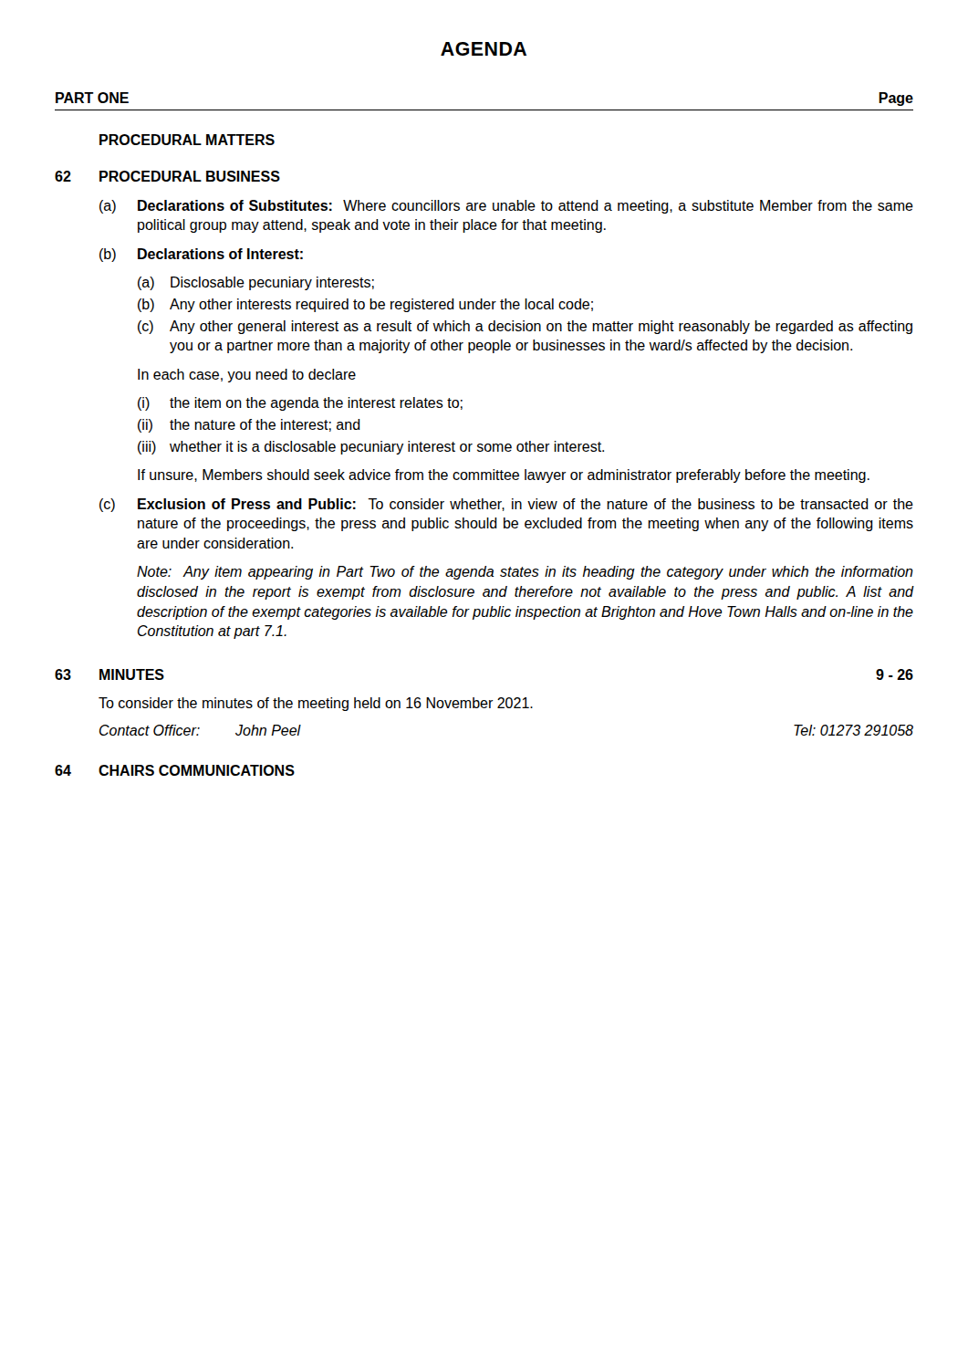AGENDA
PART ONE Page
PROCEDURAL MATTERS
62
PROCEDURAL BUSINESS
(a)
Declarations of Substitutes: Where councillors are unable to attend a meeting, a substitute Member from the same political group may attend, speak and vote in their place for that meeting.
(b)
Declarations of Interest:
(a) Disclosable pecuniary interests;
(b) Any other interests required to be registered under the local code;
(c) Any other general interest as a result of which a decision on the matter might reasonably be regarded as affecting you or a partner more than a majority of other people or businesses in the ward/s affected by the decision.
In each case, you need to declare
(i) the item on the agenda the interest relates to;
(ii) the nature of the interest; and
(iii) whether it is a disclosable pecuniary interest or some other interest.
If unsure, Members should seek advice from the committee lawyer or administrator preferably before the meeting.
(c)
Exclusion of Press and Public: To consider whether, in view of the nature of the business to be transacted or the nature of the proceedings, the press and public should be excluded from the meeting when any of the following items are under consideration.
Note: Any item appearing in Part Two of the agenda states in its heading the category under which the information disclosed in the report is exempt from disclosure and therefore not available to the press and public. A list and description of the exempt categories is available for public inspection at Brighton and Hove Town Halls and on-line in the Constitution at part 7.1.
63
MINUTES
9 - 26
To consider the minutes of the meeting held on 16 November 2021.
Contact Officer: John Peel Tel: 01273 291058
64
CHAIRS COMMUNICATIONS